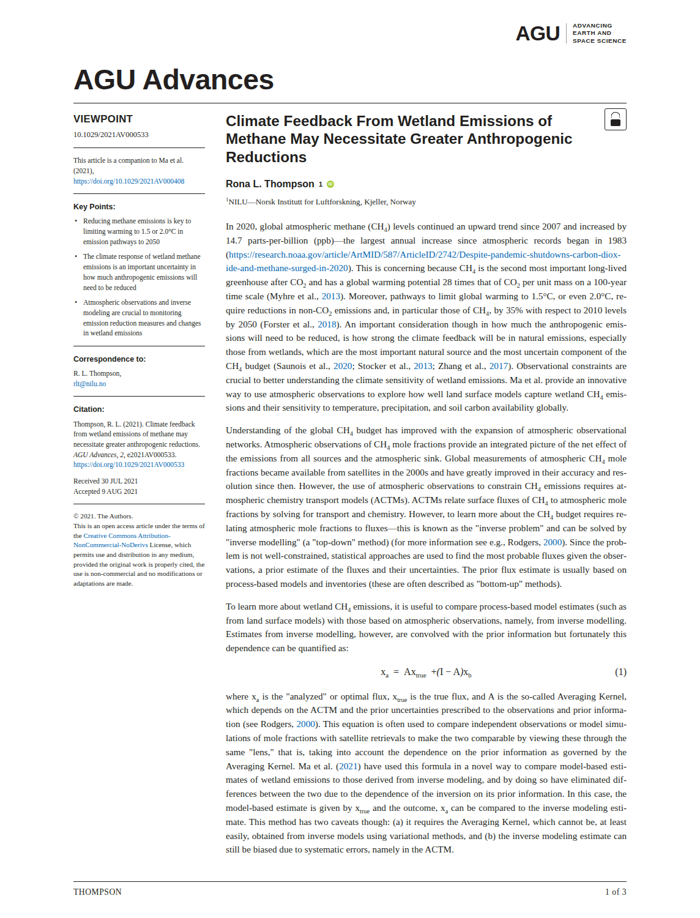AGU
Advancing Earth and Space Science
AGU Advances
VIEWPOINT
10.1029/2021AV000533
This article is a companion to Ma et al. (2021), https://doi.org/10.1029/2021AV000408
Key Points:
Reducing methane emissions is key to limiting warming to 1.5 or 2.0°C in emission pathways to 2050
The climate response of wetland methane emissions is an important uncertainty in how much anthropogenic emissions will need to be reduced
Atmospheric observations and inverse modeling are crucial to monitoring emission reduction measures and changes in wetland emissions
Correspondence to:
R. L. Thompson,
rlt@nilu.no
Citation:
Thompson, R. L. (2021). Climate feedback from wetland emissions of methane may necessitate greater anthropogenic reductions. AGU Advances, 2, e2021AV000533. https://doi.org/10.1029/2021AV000533
Received 30 JUL 2021
Accepted 9 AUG 2021
© 2021. The Authors.
This is an open access article under the terms of the Creative Commons Attribution-NonCommercial-NoDerivs License, which permits use and distribution in any medium, provided the original work is properly cited, the use is non-commercial and no modifications or adaptations are made.
Climate Feedback From Wetland Emissions of Methane May Necessitate Greater Anthropogenic Reductions
Rona L. Thompson1
1NILU—Norsk Institutt for Luftforskning, Kjeller, Norway
In 2020, global atmospheric methane (CH4) levels continued an upward trend since 2007 and increased by 14.7 parts-per-billion (ppb)—the largest annual increase since atmospheric records began in 1983 (https://research.noaa.gov/article/ArtMID/587/ArticleID/2742/Despite-pandemic-shutdowns-carbon-dioxide-and-methane-surged-in-2020). This is concerning because CH4 is the second most important long-lived greenhouse after CO2 and has a global warming potential 28 times that of CO2 per unit mass on a 100-year time scale (Myhre et al., 2013). Moreover, pathways to limit global warming to 1.5°C, or even 2.0°C, require reductions in non-CO2 emissions and, in particular those of CH4, by 35% with respect to 2010 levels by 2050 (Forster et al., 2018). An important consideration though in how much the anthropogenic emissions will need to be reduced, is how strong the climate feedback will be in natural emissions, especially those from wetlands, which are the most important natural source and the most uncertain component of the CH4 budget (Saunois et al., 2020; Stocker et al., 2013; Zhang et al., 2017). Observational constraints are crucial to better understanding the climate sensitivity of wetland emissions. Ma et al. provide an innovative way to use atmospheric observations to explore how well land surface models capture wetland CH4 emissions and their sensitivity to temperature, precipitation, and soil carbon availability globally.
Understanding of the global CH4 budget has improved with the expansion of atmospheric observational networks. Atmospheric observations of CH4 mole fractions provide an integrated picture of the net effect of the emissions from all sources and the atmospheric sink. Global measurements of atmospheric CH4 mole fractions became available from satellites in the 2000s and have greatly improved in their accuracy and resolution since then. However, the use of atmospheric observations to constrain CH4 emissions requires atmospheric chemistry transport models (ACTMs). ACTMs relate surface fluxes of CH4 to atmospheric mole fractions by solving for transport and chemistry. However, to learn more about the CH4 budget requires relating atmospheric mole fractions to fluxes—this is known as the "inverse problem" and can be solved by "inverse modelling" (a "top-down" method) (for more information see e.g., Rodgers, 2000). Since the problem is not well-constrained, statistical approaches are used to find the most probable fluxes given the observations, a prior estimate of the fluxes and their uncertainties. The prior flux estimate is usually based on process-based models and inventories (these are often described as "bottom-up" methods).
To learn more about wetland CH4 emissions, it is useful to compare process-based model estimates (such as from land surface models) with those based on atmospheric observations, namely, from inverse modelling. Estimates from inverse modelling, however, are convolved with the prior information but fortunately this dependence can be quantified as:
xa = Axtrue +(I − A) xb (1)
where xa is the "analyzed" or optimal flux, xtrue is the true flux, and A is the so-called Averaging Kernel, which depends on the ACTM and the prior uncertainties prescribed to the observations and prior information (see Rodgers, 2000). This equation is often used to compare independent observations or model simulations of mole fractions with satellite retrievals to make the two comparable by viewing these through the same "lens," that is, taking into account the dependence on the prior information as governed by the Averaging Kernel. Ma et al. (2021) have used this formula in a novel way to compare model-based estimates of wetland emissions to those derived from inverse modeling, and by doing so have eliminated differences between the two due to the dependence of the inversion on its prior information. In this case, the model-based estimate is given by xtrue and the outcome, xa can be compared to the inverse modeling estimate. This method has two caveats though: (a) it requires the Averaging Kernel, which cannot be, at least easily, obtained from inverse models using variational methods, and (b) the inverse modeling estimate can still be biased due to systematic errors, namely in the ACTM.
Thompson
1 of 3